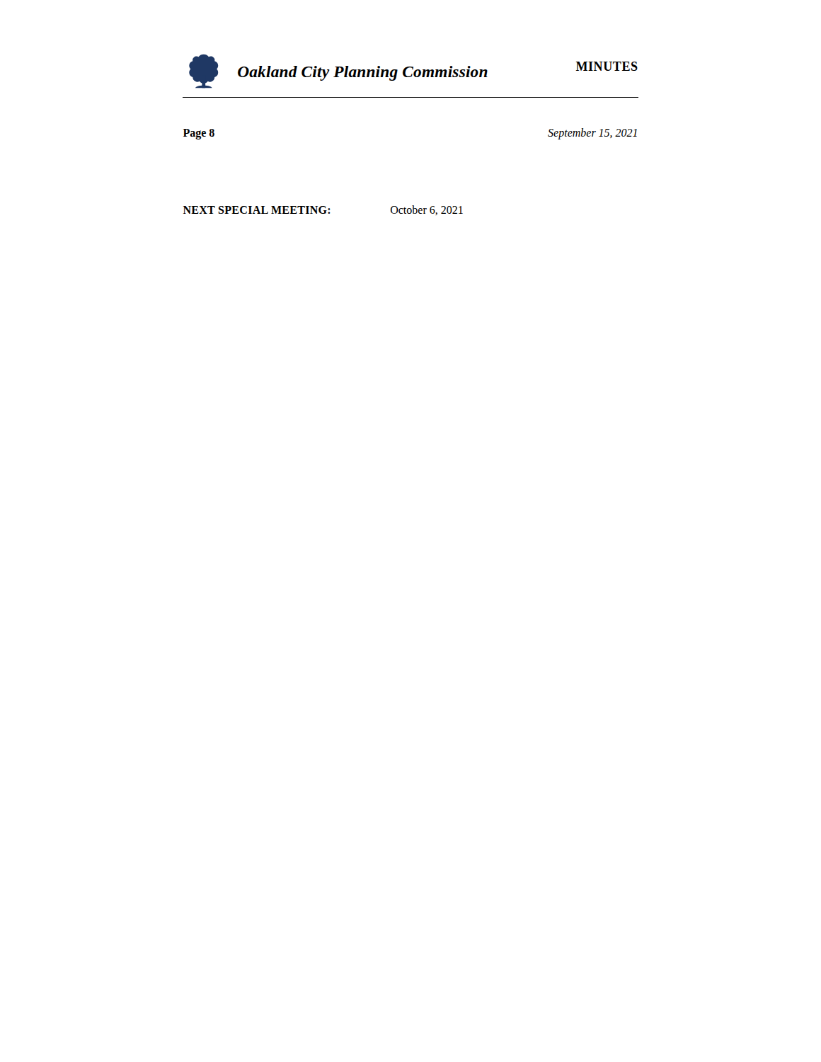Oakland City Planning Commission
MINUTES
Page 8
September 15, 2021
NEXT SPECIAL MEETING:
October 6, 2021